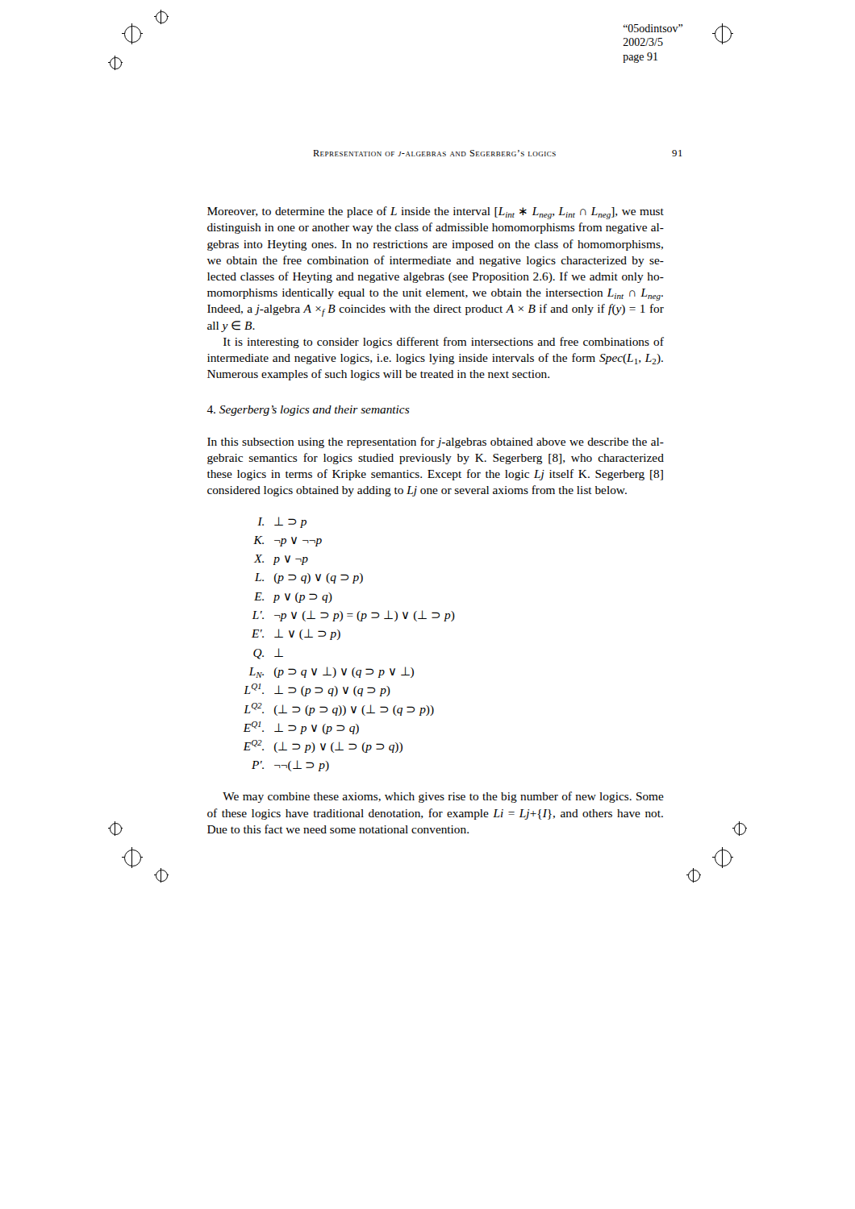“05odintsov”
2002/3/5
page 91
Representation of j-algebras and Segerberg’s logics 91
Moreover, to determine the place of L inside the interval [Lint ∗ Lneg, Lint ∩ Lneg], we must distinguish in one or another way the class of admissible homomorphisms from negative algebras into Heyting ones. In no restrictions are imposed on the class of homomorphisms, we obtain the free combination of intermediate and negative logics characterized by selected classes of Heyting and negative algebras (see Proposition 2.6). If we admit only homomorphisms identically equal to the unit element, we obtain the intersection Lint ∩ Lneg. Indeed, a j-algebra A ×f B coincides with the direct product A × B if and only if f(y) = 1 for all y ∈ B.
It is interesting to consider logics different from intersections and free combinations of intermediate and negative logics, i.e. logics lying inside intervals of the form Spec(L1, L2). Numerous examples of such logics will be treated in the next section.
4. Segerberg’s logics and their semantics
In this subsection using the representation for j-algebras obtained above we describe the algebraic semantics for logics studied previously by K. Segerberg [8], who characterized these logics in terms of Kripke semantics. Except for the logic Lj itself K. Segerberg [8] considered logics obtained by adding to Lj one or several axioms from the list below.
I. ⊥ ⊃ p K. ¬p ∨ ¬¬p X. p ∨ ¬p L. (p ⊃ q) ∨ (q ⊃ p) E. p ∨ (p ⊃ q) L′. ¬p ∨ (⊥ ⊃ p) = (p ⊃ ⊥) ∨ (⊥ ⊃ p) E′. ⊥ ∨ (⊥ ⊃ p) Q. ⊥ LN. (p ⊃ q ∨ ⊥) ∨ (q ⊃ p ∨ ⊥) LQ1. ⊥ ⊃ (p ⊃ q) ∨ (q ⊃ p) LQ2. (⊥ ⊃ (p ⊃ q)) ∨ (⊥ ⊃ (q ⊃ p)) EQ1. ⊥ ⊃ p ∨ (p ⊃ q) EQ2. (⊥ ⊃ p) ∨ (⊥ ⊃ (p ⊃ q)) P′. ¬¬(⊥ ⊃ p)
We may combine these axioms, which gives rise to the big number of new logics. Some of these logics have traditional denotation, for example Li = Lj+{I}, and others have not. Due to this fact we need some notational convention.